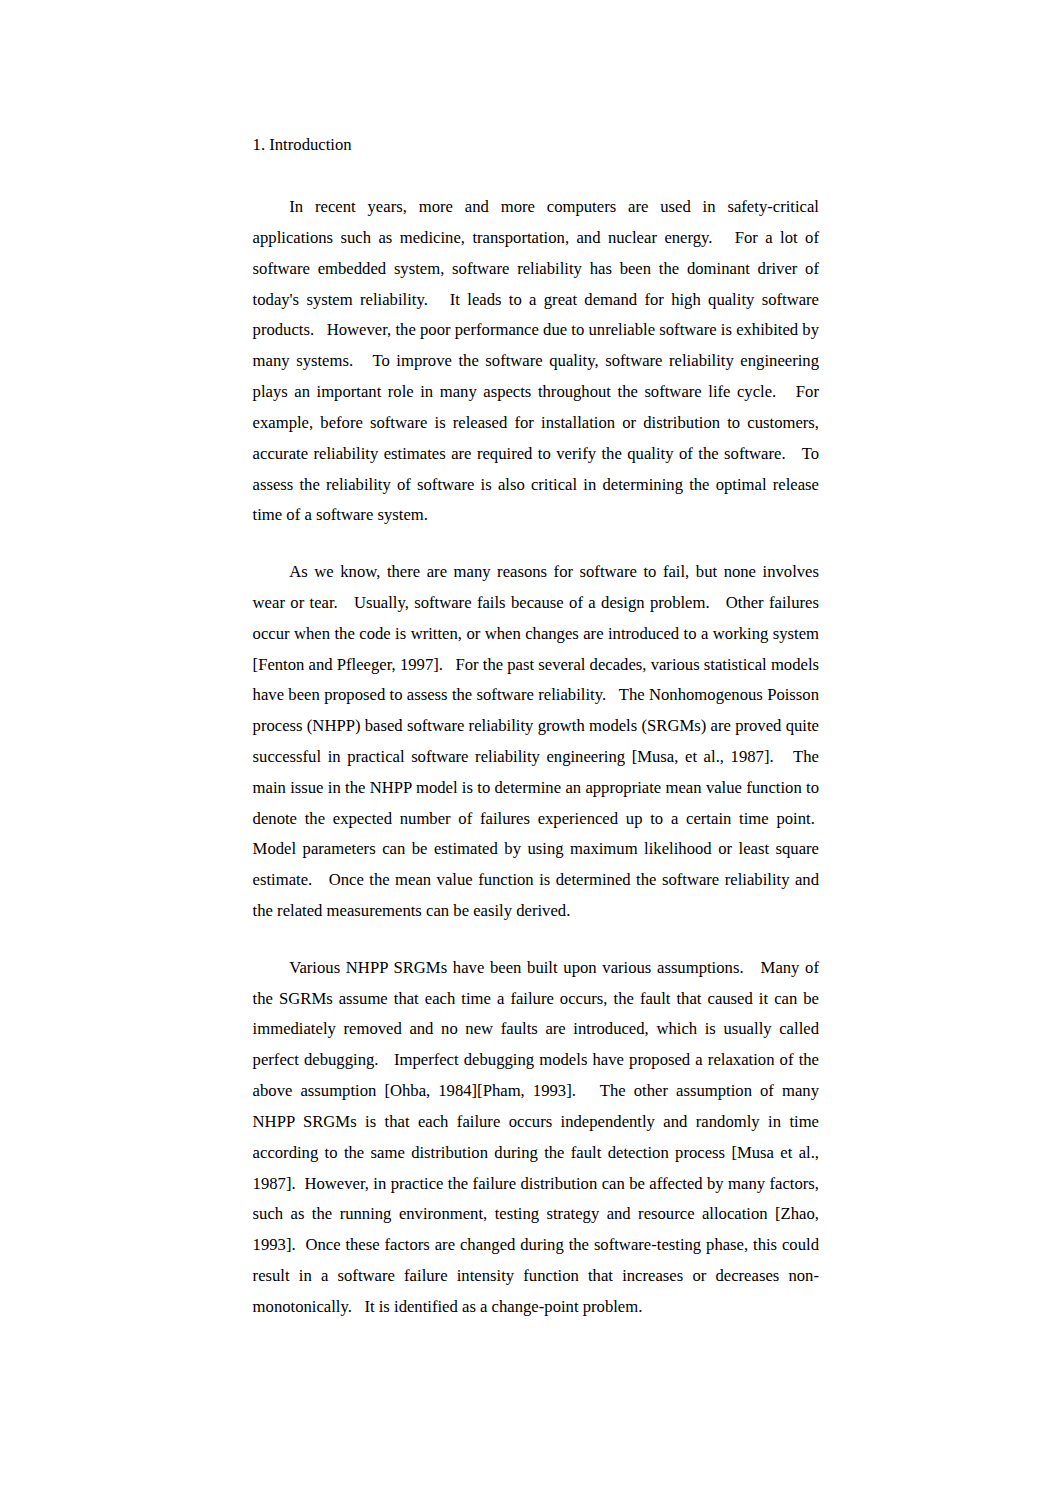1. Introduction
In recent years, more and more computers are used in safety-critical applications such as medicine, transportation, and nuclear energy. For a lot of software embedded system, software reliability has been the dominant driver of today's system reliability. It leads to a great demand for high quality software products. However, the poor performance due to unreliable software is exhibited by many systems. To improve the software quality, software reliability engineering plays an important role in many aspects throughout the software life cycle. For example, before software is released for installation or distribution to customers, accurate reliability estimates are required to verify the quality of the software. To assess the reliability of software is also critical in determining the optimal release time of a software system.
As we know, there are many reasons for software to fail, but none involves wear or tear. Usually, software fails because of a design problem. Other failures occur when the code is written, or when changes are introduced to a working system [Fenton and Pfleeger, 1997]. For the past several decades, various statistical models have been proposed to assess the software reliability. The Nonhomogenous Poisson process (NHPP) based software reliability growth models (SRGMs) are proved quite successful in practical software reliability engineering [Musa, et al., 1987]. The main issue in the NHPP model is to determine an appropriate mean value function to denote the expected number of failures experienced up to a certain time point. Model parameters can be estimated by using maximum likelihood or least square estimate. Once the mean value function is determined the software reliability and the related measurements can be easily derived.
Various NHPP SRGMs have been built upon various assumptions. Many of the SGRMs assume that each time a failure occurs, the fault that caused it can be immediately removed and no new faults are introduced, which is usually called perfect debugging. Imperfect debugging models have proposed a relaxation of the above assumption [Ohba, 1984][Pham, 1993]. The other assumption of many NHPP SRGMs is that each failure occurs independently and randomly in time according to the same distribution during the fault detection process [Musa et al., 1987]. However, in practice the failure distribution can be affected by many factors, such as the running environment, testing strategy and resource allocation [Zhao, 1993]. Once these factors are changed during the software-testing phase, this could result in a software failure intensity function that increases or decreases non-monotonically. It is identified as a change-point problem.